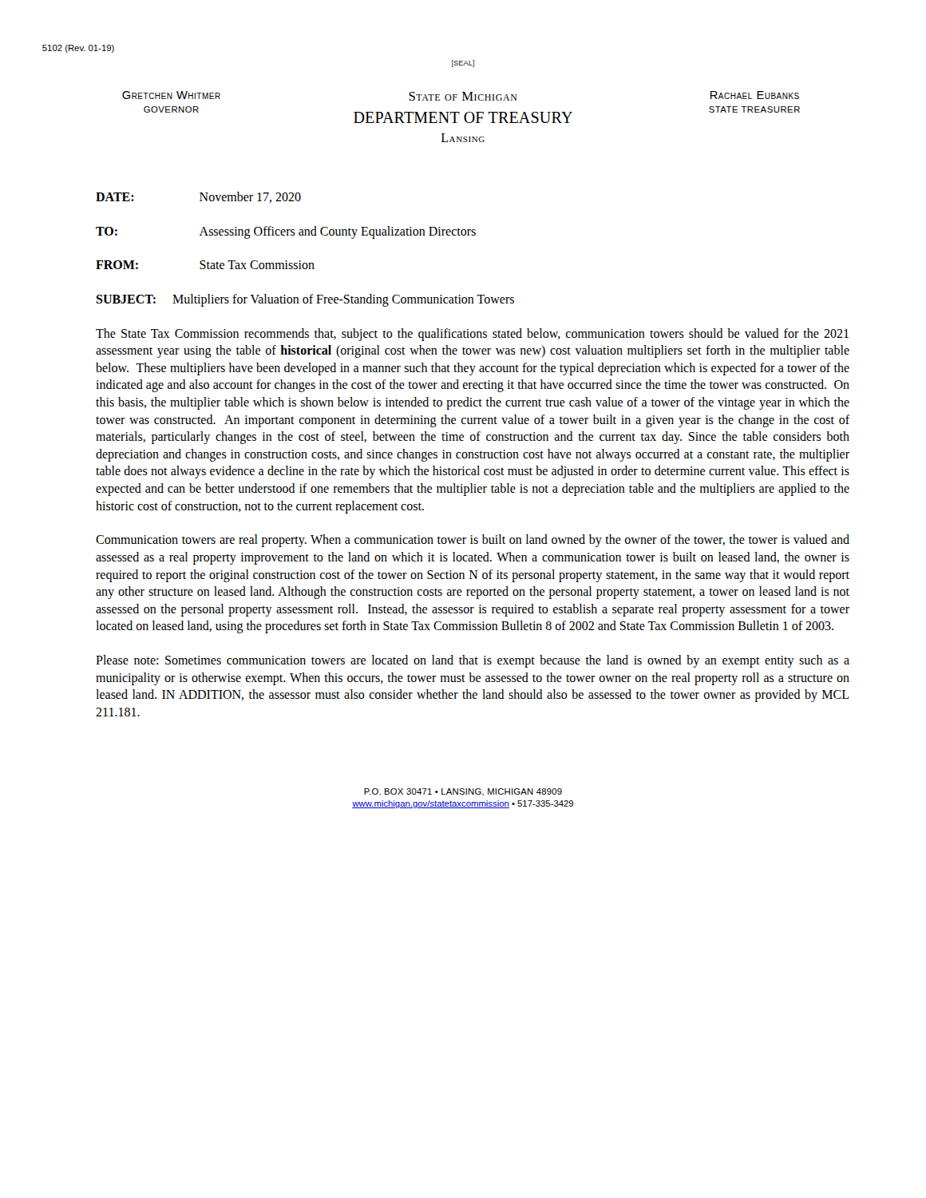5102 (Rev. 01-19)
[SEAL]
| Gretchen Whitmer GOVERNOR | State of Michigan DEPARTMENT OF TREASURY Lansing | Rachael Eubanks STATE TREASURER |
DATE:
November 17, 2020
TO:
Assessing Officers and County Equalization Directors
FROM:
State Tax Commission
SUBJECT:
Multipliers for Valuation of Free-Standing Communication Towers
The State Tax Commission recommends that, subject to the qualifications stated below, communication towers should be valued for the 2021 assessment year using the table of historical (original cost when the tower was new) cost valuation multipliers set forth in the multiplier table below. These multipliers have been developed in a manner such that they account for the typical depreciation which is expected for a tower of the indicated age and also account for changes in the cost of the tower and erecting it that have occurred since the time the tower was constructed. On this basis, the multiplier table which is shown below is intended to predict the current true cash value of a tower of the vintage year in which the tower was constructed. An important component in determining the current value of a tower built in a given year is the change in the cost of materials, particularly changes in the cost of steel, between the time of construction and the current tax day. Since the table considers both depreciation and changes in construction costs, and since changes in construction cost have not always occurred at a constant rate, the multiplier table does not always evidence a decline in the rate by which the historical cost must be adjusted in order to determine current value. This effect is expected and can be better understood if one remembers that the multiplier table is not a depreciation table and the multipliers are applied to the historic cost of construction, not to the current replacement cost.
Communication towers are real property. When a communication tower is built on land owned by the owner of the tower, the tower is valued and assessed as a real property improvement to the land on which it is located. When a communication tower is built on leased land, the owner is required to report the original construction cost of the tower on Section N of its personal property statement, in the same way that it would report any other structure on leased land. Although the construction costs are reported on the personal property statement, a tower on leased land is not assessed on the personal property assessment roll. Instead, the assessor is required to establish a separate real property assessment for a tower located on leased land, using the procedures set forth in State Tax Commission Bulletin 8 of 2002 and State Tax Commission Bulletin 1 of 2003.
Please note: Sometimes communication towers are located on land that is exempt because the land is owned by an exempt entity such as a municipality or is otherwise exempt. When this occurs, the tower must be assessed to the tower owner on the real property roll as a structure on leased land. IN ADDITION, the assessor must also consider whether the land should also be assessed to the tower owner as provided by MCL 211.181.
P.O. BOX 30471 • LANSING, MICHIGAN 48909
www.michigan.gov/statetaxcommission • 517-335-3429